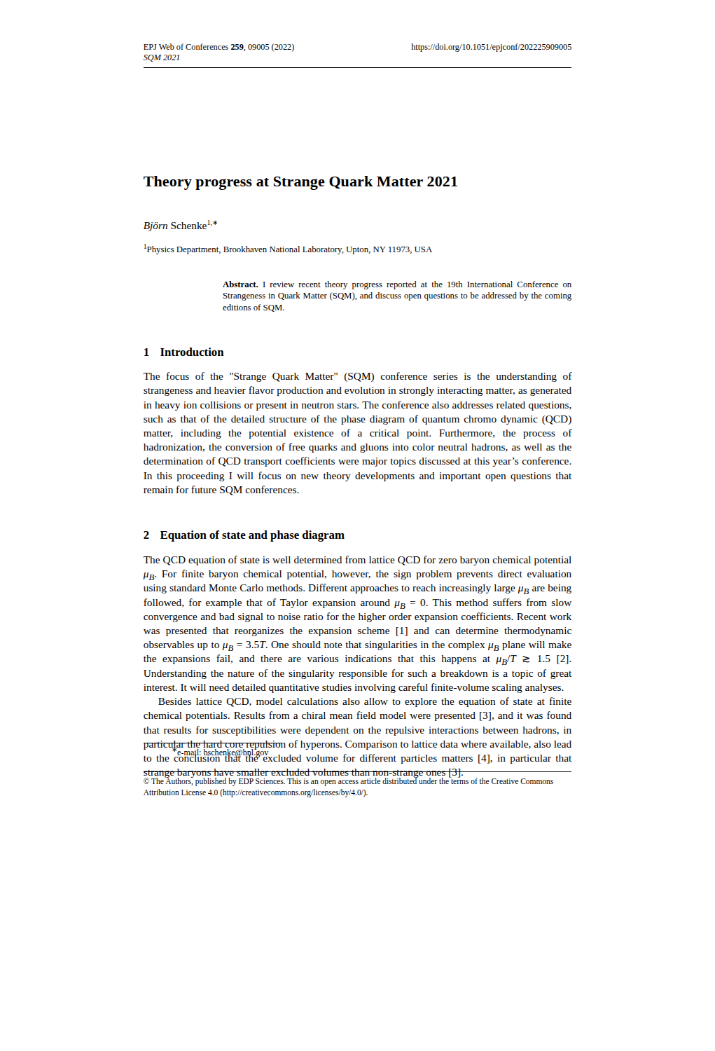EPJ Web of Conferences 259, 09005 (2022)
SQM 2021
https://doi.org/10.1051/epjconf/202225909005
Theory progress at Strange Quark Matter 2021
Björn Schenke1,∗
1Physics Department, Brookhaven National Laboratory, Upton, NY 11973, USA
Abstract. I review recent theory progress reported at the 19th International Conference on Strangeness in Quark Matter (SQM), and discuss open questions to be addressed by the coming editions of SQM.
1 Introduction
The focus of the "Strange Quark Matter" (SQM) conference series is the understanding of strangeness and heavier flavor production and evolution in strongly interacting matter, as generated in heavy ion collisions or present in neutron stars. The conference also addresses related questions, such as that of the detailed structure of the phase diagram of quantum chromo dynamic (QCD) matter, including the potential existence of a critical point. Furthermore, the process of hadronization, the conversion of free quarks and gluons into color neutral hadrons, as well as the determination of QCD transport coefficients were major topics discussed at this year’s conference. In this proceeding I will focus on new theory developments and important open questions that remain for future SQM conferences.
2 Equation of state and phase diagram
The QCD equation of state is well determined from lattice QCD for zero baryon chemical potential μB. For finite baryon chemical potential, however, the sign problem prevents direct evaluation using standard Monte Carlo methods. Different approaches to reach increasingly large μB are being followed, for example that of Taylor expansion around μB = 0. This method suffers from slow convergence and bad signal to noise ratio for the higher order expansion coefficients. Recent work was presented that reorganizes the expansion scheme [1] and can determine thermodynamic observables up to μB = 3.5T. One should note that singularities in the complex μB plane will make the expansions fail, and there are various indications that this happens at μB/T ≳ 1.5 [2]. Understanding the nature of the singularity responsible for such a breakdown is a topic of great interest. It will need detailed quantitative studies involving careful finite-volume scaling analyses.
Besides lattice QCD, model calculations also allow to explore the equation of state at finite chemical potentials. Results from a chiral mean field model were presented [3], and it was found that results for susceptibilities were dependent on the repulsive interactions between hadrons, in particular the hard core repulsion of hyperons. Comparison to lattice data where available, also lead to the conclusion that the excluded volume for different particles matters [4], in particular that strange baryons have smaller excluded volumes than non-strange ones [3].
∗e-mail: bschenke@bnl.gov
© The Authors, published by EDP Sciences. This is an open access article distributed under the terms of the Creative Commons Attribution License 4.0 (http://creativecommons.org/licenses/by/4.0/).